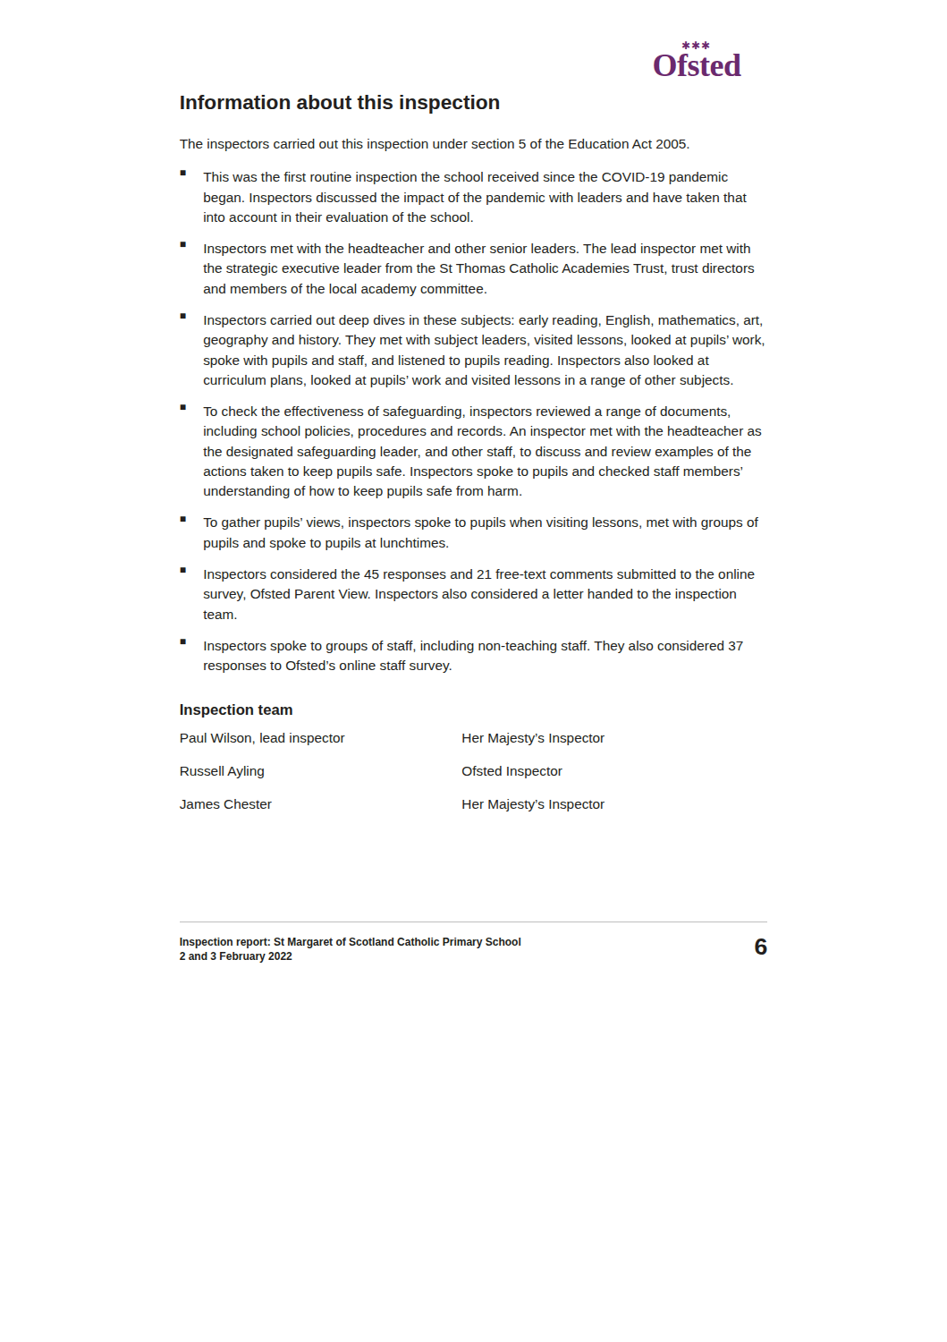✱✱✱
Ofsted
Information about this inspection
The inspectors carried out this inspection under section 5 of the Education Act 2005.
This was the first routine inspection the school received since the COVID-19 pandemic began. Inspectors discussed the impact of the pandemic with leaders and have taken that into account in their evaluation of the school.
Inspectors met with the headteacher and other senior leaders. The lead inspector met with the strategic executive leader from the St Thomas Catholic Academies Trust, trust directors and members of the local academy committee.
Inspectors carried out deep dives in these subjects: early reading, English, mathematics, art, geography and history. They met with subject leaders, visited lessons, looked at pupils’ work, spoke with pupils and staff, and listened to pupils reading. Inspectors also looked at curriculum plans, looked at pupils’ work and visited lessons in a range of other subjects.
To check the effectiveness of safeguarding, inspectors reviewed a range of documents, including school policies, procedures and records. An inspector met with the headteacher as the designated safeguarding leader, and other staff, to discuss and review examples of the actions taken to keep pupils safe. Inspectors spoke to pupils and checked staff members’ understanding of how to keep pupils safe from harm.
To gather pupils’ views, inspectors spoke to pupils when visiting lessons, met with groups of pupils and spoke to pupils at lunchtimes.
Inspectors considered the 45 responses and 21 free-text comments submitted to the online survey, Ofsted Parent View. Inspectors also considered a letter handed to the inspection team.
Inspectors spoke to groups of staff, including non-teaching staff. They also considered 37 responses to Ofsted’s online staff survey.
Inspection team
| Paul Wilson, lead inspector | Her Majesty’s Inspector |
| Russell Ayling | Ofsted Inspector |
| James Chester | Her Majesty’s Inspector |
Inspection report: St Margaret of Scotland Catholic Primary School
2 and 3 February 2022
6